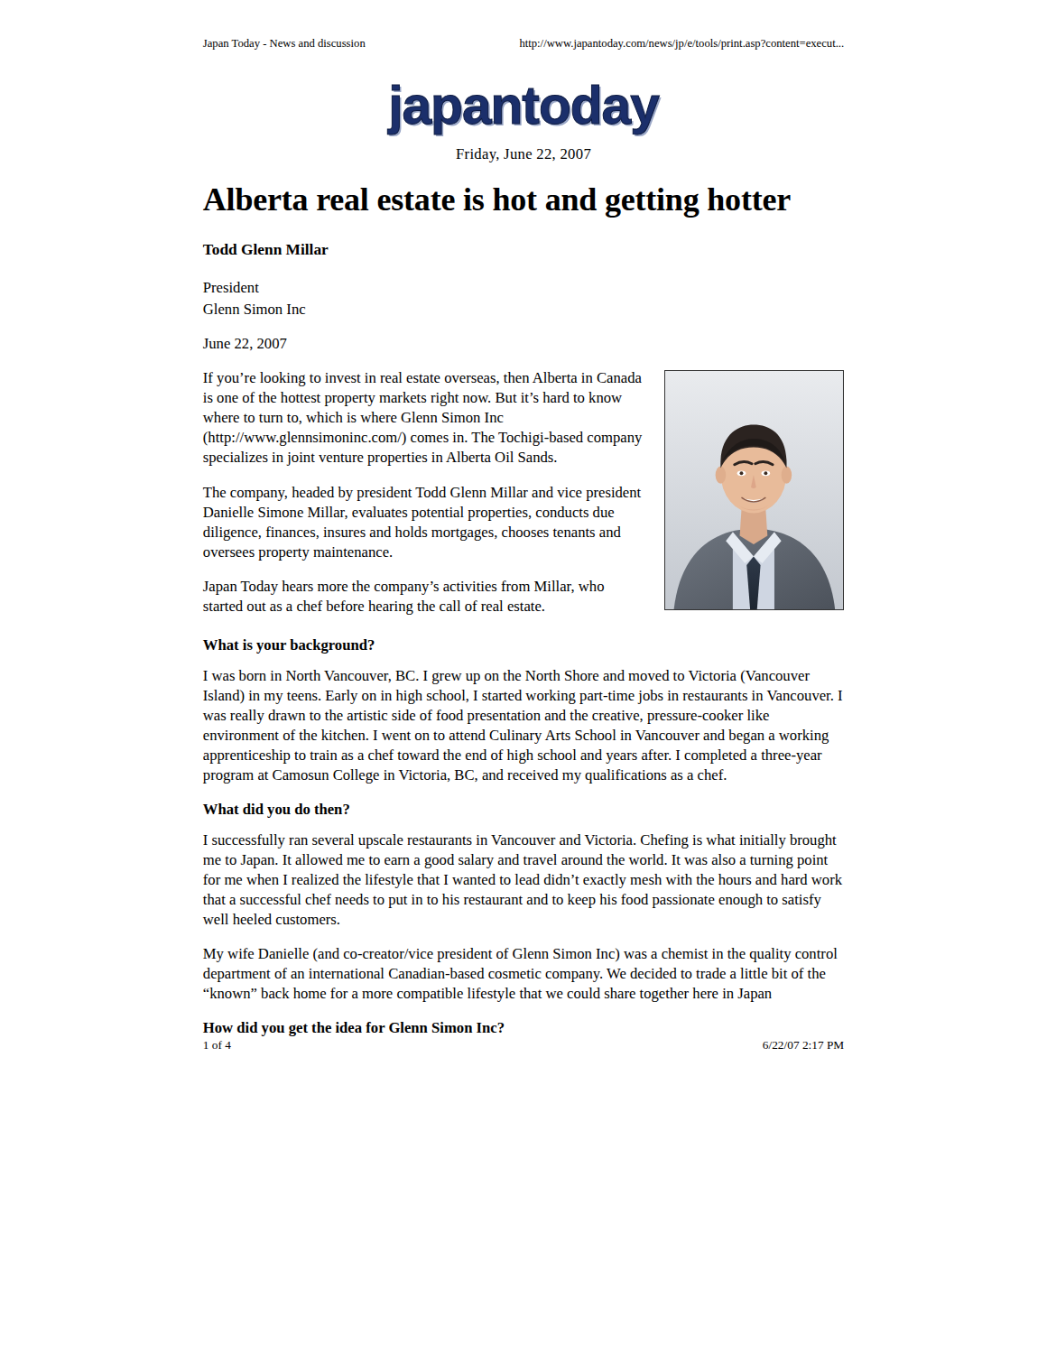Japan Today - News and discussion
http://www.japantoday.com/news/jp/e/tools/print.asp?content=execut...
japantoday
Friday, June 22, 2007
Alberta real estate is hot and getting hotter
Todd Glenn Millar
President
Glenn Simon Inc
June 22, 2007
If you’re looking to invest in real estate overseas, then Alberta in Canada is one of the hottest property markets right now. But it’s hard to know where to turn to, which is where Glenn Simon Inc (http://www.glennsimoninc.com/) comes in. The Tochigi-based company specializes in joint venture properties in Alberta Oil Sands.
The company, headed by president Todd Glenn Millar and vice president Danielle Simone Millar, evaluates potential properties, conducts due diligence, finances, insures and holds mortgages, chooses tenants and oversees property maintenance.
Japan Today hears more the company’s activities from Millar, who started out as a chef before hearing the call of real estate.
What is your background?
I was born in North Vancouver, BC. I grew up on the North Shore and moved to Victoria (Vancouver Island) in my teens. Early on in high school, I started working part-time jobs in restaurants in Vancouver. I was really drawn to the artistic side of food presentation and the creative, pressure-cooker like environment of the kitchen. I went on to attend Culinary Arts School in Vancouver and began a working apprenticeship to train as a chef toward the end of high school and years after. I completed a three-year program at Camosun College in Victoria, BC, and received my qualifications as a chef.
What did you do then?
I successfully ran several upscale restaurants in Vancouver and Victoria. Chefing is what initially brought me to Japan. It allowed me to earn a good salary and travel around the world. It was also a turning point for me when I realized the lifestyle that I wanted to lead didn’t exactly mesh with the hours and hard work that a successful chef needs to put in to his restaurant and to keep his food passionate enough to satisfy well heeled customers.
My wife Danielle (and co-creator/vice president of Glenn Simon Inc) was a chemist in the quality control department of an international Canadian-based cosmetic company. We decided to trade a little bit of the “known” back home for a more compatible lifestyle that we could share together here in Japan
How did you get the idea for Glenn Simon Inc?
1 of 4
6/22/07 2:17 PM